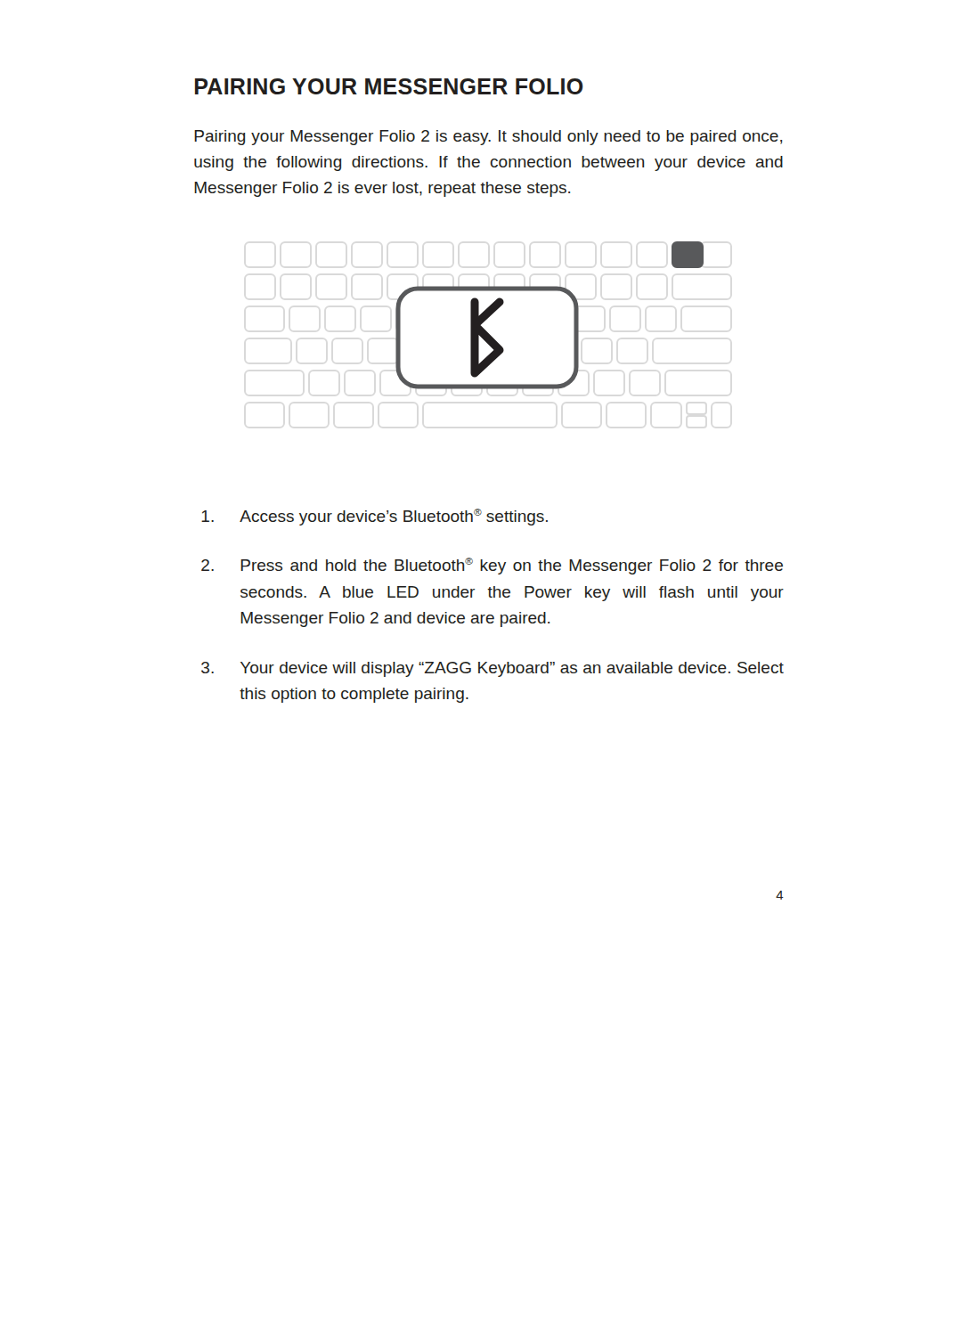PAIRING YOUR MESSENGER FOLIO
Pairing your Messenger Folio 2 is easy. It should only need to be paired once, using the following directions. If the connection between your device and Messenger Folio 2 is ever lost, repeat these steps.
Access your device’s Bluetooth® settings.
Press and hold the Bluetooth® key on the Messenger Folio 2 for three seconds. A blue LED under the Power key will flash until your Messenger Folio 2 and device are paired.
Your device will display “ZAGG Keyboard” as an available device. Select this option to complete pairing.
4